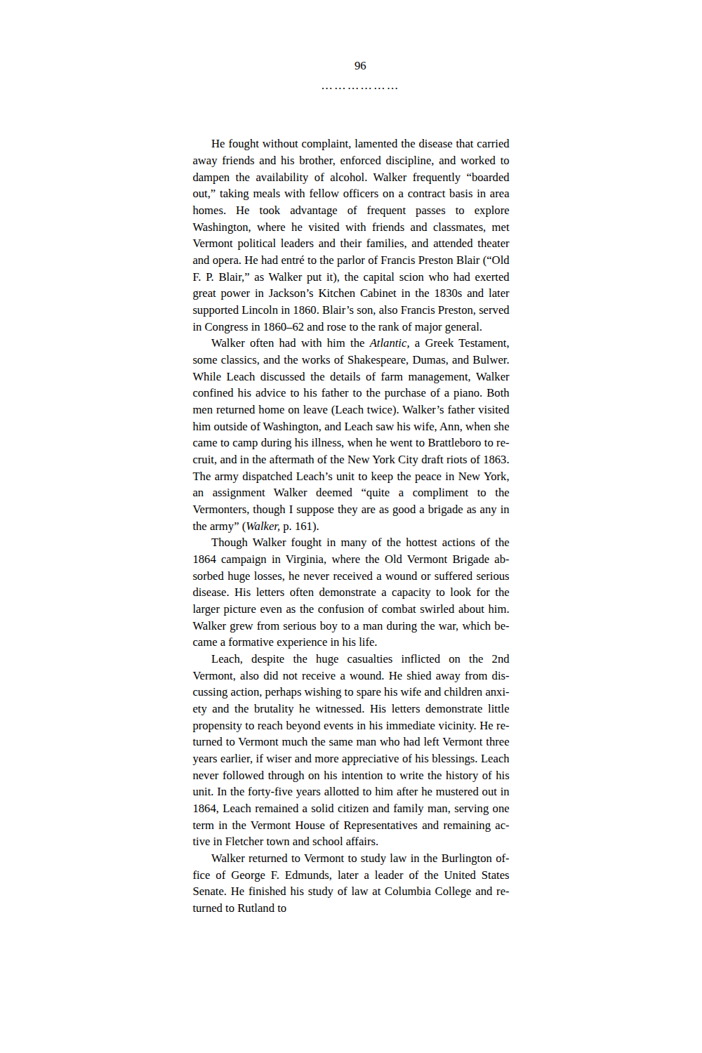96
………………
He fought without complaint, lamented the disease that carried away friends and his brother, enforced discipline, and worked to dampen the availability of alcohol. Walker frequently “boarded out,” taking meals with fellow officers on a contract basis in area homes. He took advantage of frequent passes to explore Washington, where he visited with friends and classmates, met Vermont political leaders and their families, and attended theater and opera. He had entré to the parlor of Francis Preston Blair (“Old F. P. Blair,” as Walker put it), the capital scion who had exerted great power in Jackson’s Kitchen Cabinet in the 1830s and later supported Lincoln in 1860. Blair’s son, also Francis Preston, served in Congress in 1860–62 and rose to the rank of major general.
Walker often had with him the Atlantic, a Greek Testament, some classics, and the works of Shakespeare, Dumas, and Bulwer. While Leach discussed the details of farm management, Walker confined his advice to his father to the purchase of a piano. Both men returned home on leave (Leach twice). Walker’s father visited him outside of Washington, and Leach saw his wife, Ann, when she came to camp during his illness, when he went to Brattleboro to recruit, and in the aftermath of the New York City draft riots of 1863. The army dispatched Leach’s unit to keep the peace in New York, an assignment Walker deemed “quite a compliment to the Vermonters, though I suppose they are as good a brigade as any in the army” (Walker, p. 161).
Though Walker fought in many of the hottest actions of the 1864 campaign in Virginia, where the Old Vermont Brigade absorbed huge losses, he never received a wound or suffered serious disease. His letters often demonstrate a capacity to look for the larger picture even as the confusion of combat swirled about him. Walker grew from serious boy to a man during the war, which became a formative experience in his life.
Leach, despite the huge casualties inflicted on the 2nd Vermont, also did not receive a wound. He shied away from discussing action, perhaps wishing to spare his wife and children anxiety and the brutality he witnessed. His letters demonstrate little propensity to reach beyond events in his immediate vicinity. He returned to Vermont much the same man who had left Vermont three years earlier, if wiser and more appreciative of his blessings. Leach never followed through on his intention to write the history of his unit. In the forty-five years allotted to him after he mustered out in 1864, Leach remained a solid citizen and family man, serving one term in the Vermont House of Representatives and remaining active in Fletcher town and school affairs.
Walker returned to Vermont to study law in the Burlington office of George F. Edmunds, later a leader of the United States Senate. He finished his study of law at Columbia College and returned to Rutland to